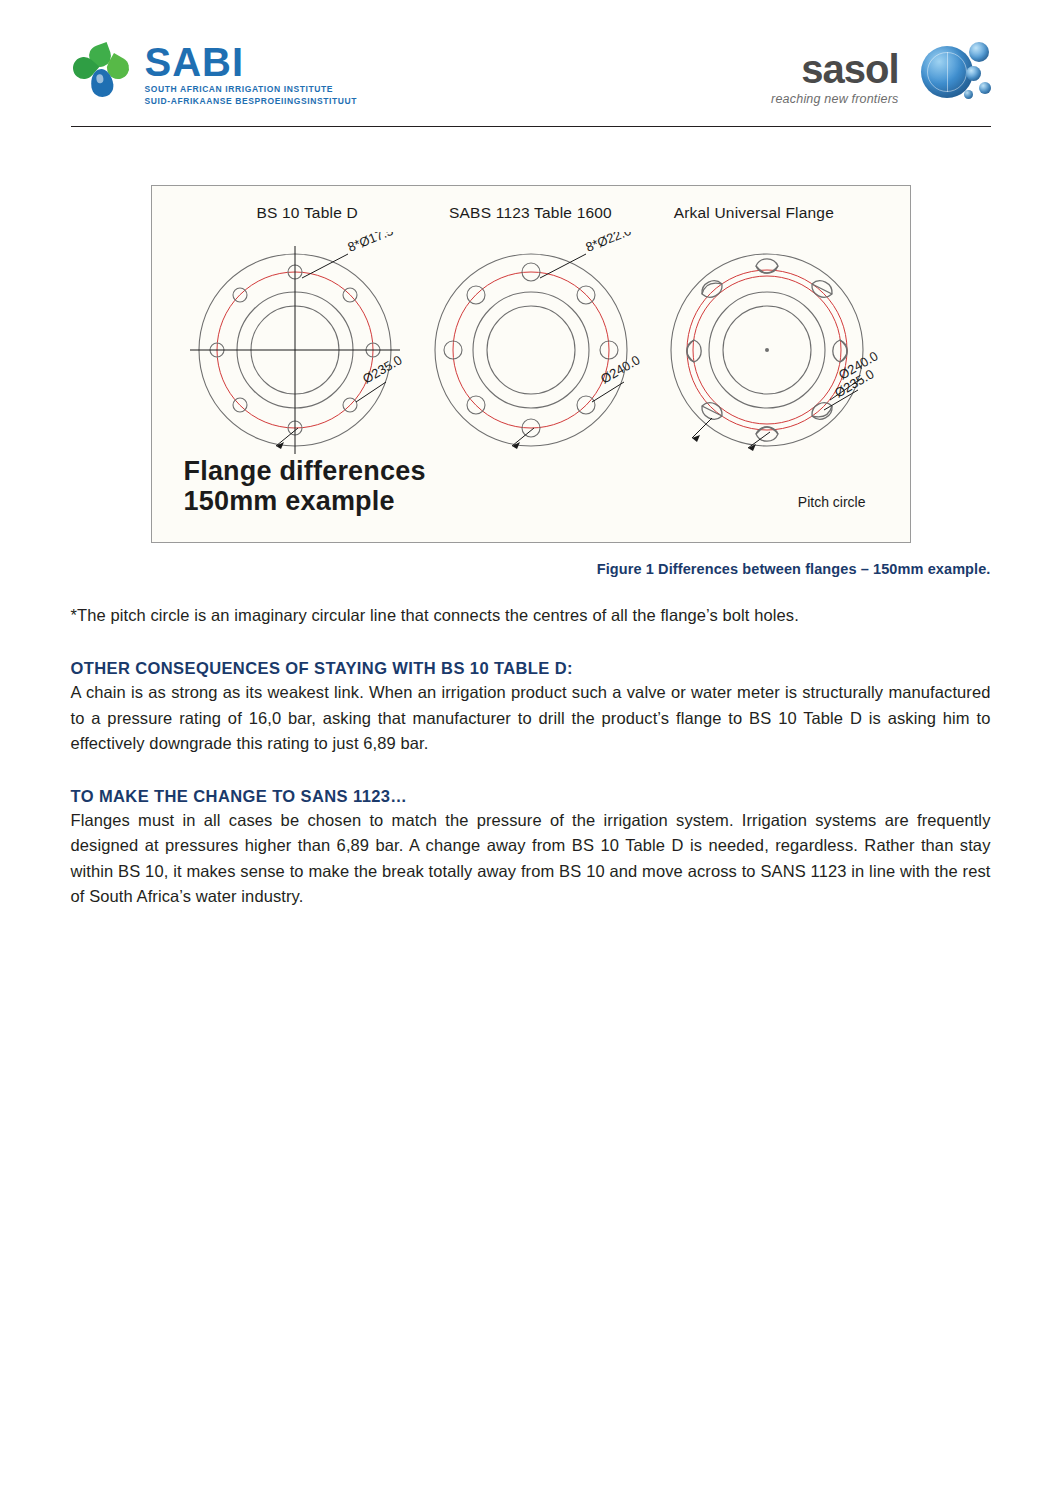SABI
SOUTH AFRICAN IRRIGATION INSTITUTE
SUID-AFRIKAANSE BESPROEIINGSINSTITUUT
sasol
reaching new frontiers
BS 10 Table D SABS 1123 Table 1600 Arkal Universal Flange
8*Ø17.5 Ø235.0 8*Ø22.0 Ø240.0 Ø240.0 Ø235.0
Flange differences
150mm example
Pitch circle
Figure 1 Differences between flanges – 150mm example.
*The pitch circle is an imaginary circular line that connects the centres of all the flange’s bolt holes.
Other consequences of staying with BS 10 Table D:
A chain is as strong as its weakest link. When an irrigation product such a valve or water meter is structurally manufactured to a pressure rating of 16,0 bar, asking that manufacturer to drill the product’s flange to BS 10 Table D is asking him to effectively downgrade this rating to just 6,89 bar.
To make the change to SANS 1123…
Flanges must in all cases be chosen to match the pressure of the irrigation system. Irrigation systems are frequently designed at pressures higher than 6,89 bar. A change away from BS 10 Table D is needed, regardless. Rather than stay within BS 10, it makes sense to make the break totally away from BS 10 and move across to SANS 1123 in line with the rest of South Africa’s water industry.